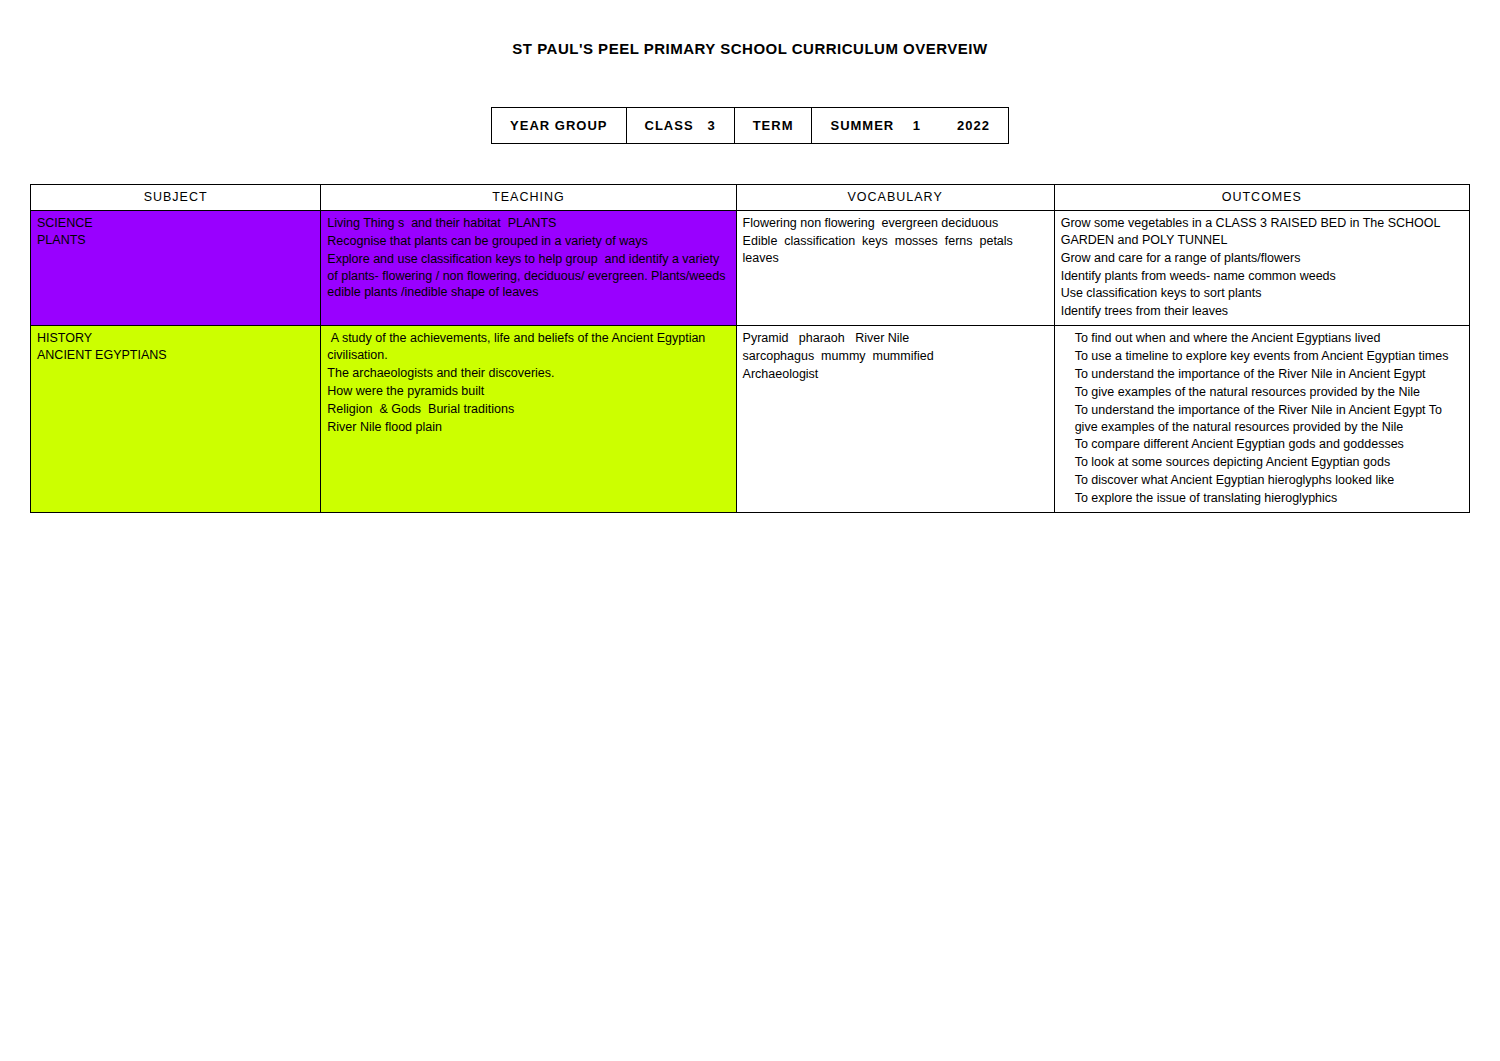ST PAUL'S PEEL PRIMARY SCHOOL CURRICULUM OVERVEIW
| YEAR GROUP | CLASS 3 | TERM | SUMMER 1 | 2022 |
| SUBJECT | TEACHING | VOCABULARY | OUTCOMES |
| --- | --- | --- | --- |
| SCIENCE PLANTS | Living Thing s and their habitat PLANTS Recognise that plants can be grouped in a variety of ways Explore and use classification keys to help group and identify a variety of plants- flowering / non flowering, deciduous/ evergreen. Plants/weeds edible plants /inedible shape of leaves | Flowering non flowering evergreen deciduous Edible classification keys mosses ferns petals leaves | Grow some vegetables in a CLASS 3 RAISED BED in The SCHOOL GARDEN and POLY TUNNEL Grow and care for a range of plants/flowers Identify plants from weeds- name common weeds Use classification keys to sort plants Identify trees from their leaves |
| HISTORY ANCIENT EGYPTIANS | A study of the achievements, life and beliefs of the Ancient Egyptian civilisation. The archaeologists and their discoveries. How were the pyramids built Religion & Gods Burial traditions River Nile flood plain | Pyramid pharaoh River Nile sarcophagus mummy mummified Archaeologist | To find out when and where the Ancient Egyptians lived To use a timeline to explore key events from Ancient Egyptian times To understand the importance of the River Nile in Ancient Egypt To give examples of the natural resources provided by the Nile To understand the importance of the River Nile in Ancient Egypt To give examples of the natural resources provided by the Nile To compare different Ancient Egyptian gods and goddesses To look at some sources depicting Ancient Egyptian gods To discover what Ancient Egyptian hieroglyphs looked like To explore the issue of translating hieroglyphics |